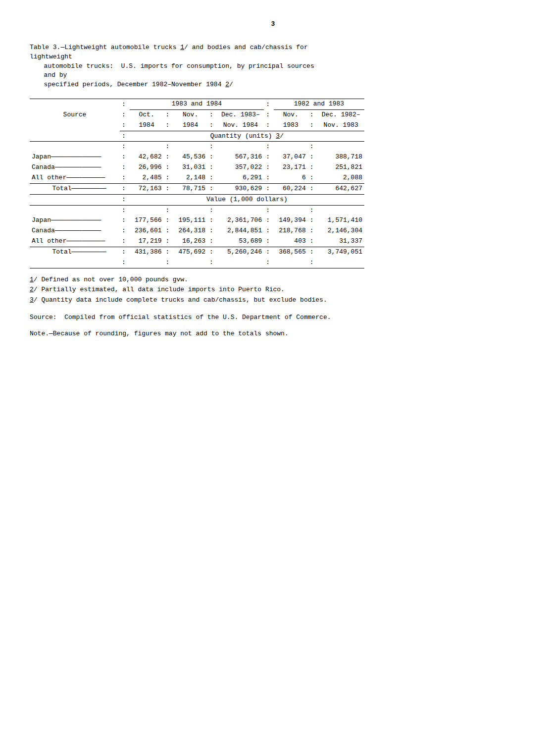3
Table 3.—Lightweight automobile trucks 1/ and bodies and cab/chassis for lightweight automobile trucks: U.S. imports for consumption, by principal sources and by specified periods, December 1982–November 1984 2/
| Source | : | 1983 and 1984 | : | 1982 and 1983 |
| : | Oct. | : | Nov. | : | Dec. 1983– | : | Nov. | : | Dec. 1982– |
| : | 1984 | : | 1984 | : | Nov. 1984 | : | 1983 | : | Nov. 1983 |
| | : | Quantity (units) 3 / |
| | : | | : | | : | | : | | : | |
| Japan————————————— | : | 42,682 | : | 45,536 | : | 567,316 | : | 37,047 | : | 388,718 |
| Canada———————————— | : | 26,996 | : | 31,031 | : | 357,022 | : | 23,171 | : | 251,821 |
| All other—————————— | : | 2,485 | : | 2,148 | : | 6,291 | : | 6 | : | 2,088 |
| Total————————— | : | 72,163 | : | 78,715 | : | 930,629 | : | 60,224 | : | 642,627 |
| | : | Value (1,000 dollars) |
| | : | | : | | : | | : | | : | |
| Japan————————————— | : | 177,566 | : | 195,111 | : | 2,361,706 | : | 149,394 | : | 1,571,410 |
| Canada———————————— | : | 236,601 | : | 264,318 | : | 2,844,851 | : | 218,768 | : | 2,146,304 |
| All other—————————— | : | 17,219 | : | 16,263 | : | 53,689 | : | 403 | : | 31,337 |
| Total————————— | : | 431,386 | : | 475,692 | : | 5,260,246 | : | 368,565 | : | 3,749,051 |
| | : | | : | | : | | : | | : | |
1/ Defined as not over 10,000 pounds gvw.
2/ Partially estimated, all data include imports into Puerto Rico.
3/ Quantity data include complete trucks and cab/chassis, but exclude bodies.
Source: Compiled from official statistics of the U.S. Department of Commerce.
Note.—Because of rounding, figures may not add to the totals shown.